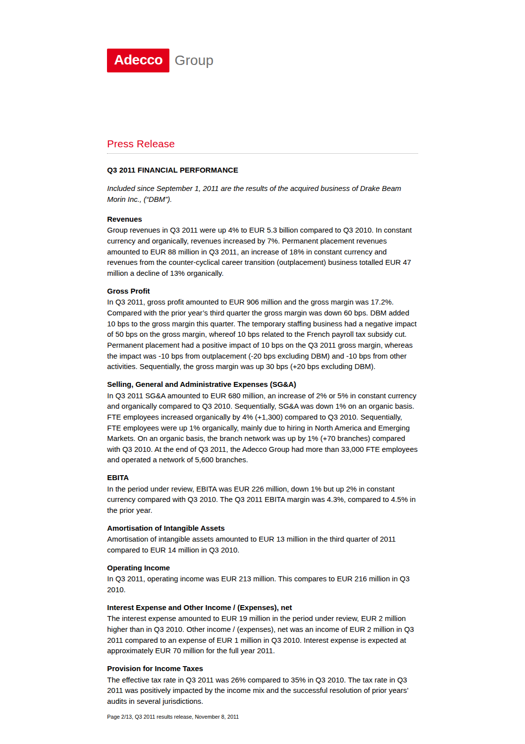Adecco Group
Press Release
Q3 2011 FINANCIAL PERFORMANCE
Included since September 1, 2011 are the results of the acquired business of Drake Beam Morin Inc., (“DBM”).
Revenues
Group revenues in Q3 2011 were up 4% to EUR 5.3 billion compared to Q3 2010. In constant currency and organically, revenues increased by 7%. Permanent placement revenues amounted to EUR 88 million in Q3 2011, an increase of 18% in constant currency and revenues from the counter-cyclical career transition (outplacement) business totalled EUR 47 million a decline of 13% organically.
Gross Profit
In Q3 2011, gross profit amounted to EUR 906 million and the gross margin was 17.2%. Compared with the prior year’s third quarter the gross margin was down 60 bps. DBM added 10 bps to the gross margin this quarter. The temporary staffing business had a negative impact of 50 bps on the gross margin, whereof 10 bps related to the French payroll tax subsidy cut. Permanent placement had a positive impact of 10 bps on the Q3 2011 gross margin, whereas the impact was -10 bps from outplacement (-20 bps excluding DBM) and -10 bps from other activities. Sequentially, the gross margin was up 30 bps (+20 bps excluding DBM).
Selling, General and Administrative Expenses (SG&A)
In Q3 2011 SG&A amounted to EUR 680 million, an increase of 2% or 5% in constant currency and organically compared to Q3 2010. Sequentially, SG&A was down 1% on an organic basis. FTE employees increased organically by 4% (+1,300) compared to Q3 2010. Sequentially, FTE employees were up 1% organically, mainly due to hiring in North America and Emerging Markets. On an organic basis, the branch network was up by 1% (+70 branches) compared with Q3 2010. At the end of Q3 2011, the Adecco Group had more than 33,000 FTE employees and operated a network of 5,600 branches.
EBITA
In the period under review, EBITA was EUR 226 million, down 1% but up 2% in constant currency compared with Q3 2010. The Q3 2011 EBITA margin was 4.3%, compared to 4.5% in the prior year.
Amortisation of Intangible Assets
Amortisation of intangible assets amounted to EUR 13 million in the third quarter of 2011 compared to EUR 14 million in Q3 2010.
Operating Income
In Q3 2011, operating income was EUR 213 million. This compares to EUR 216 million in Q3 2010.
Interest Expense and Other Income / (Expenses), net
The interest expense amounted to EUR 19 million in the period under review, EUR 2 million higher than in Q3 2010. Other income / (expenses), net was an income of EUR 2 million in Q3 2011 compared to an expense of EUR 1 million in Q3 2010. Interest expense is expected at approximately EUR 70 million for the full year 2011.
Provision for Income Taxes
The effective tax rate in Q3 2011 was 26% compared to 35% in Q3 2010. The tax rate in Q3 2011 was positively impacted by the income mix and the successful resolution of prior years’ audits in several jurisdictions.
Page 2/13, Q3 2011 results release, November 8, 2011